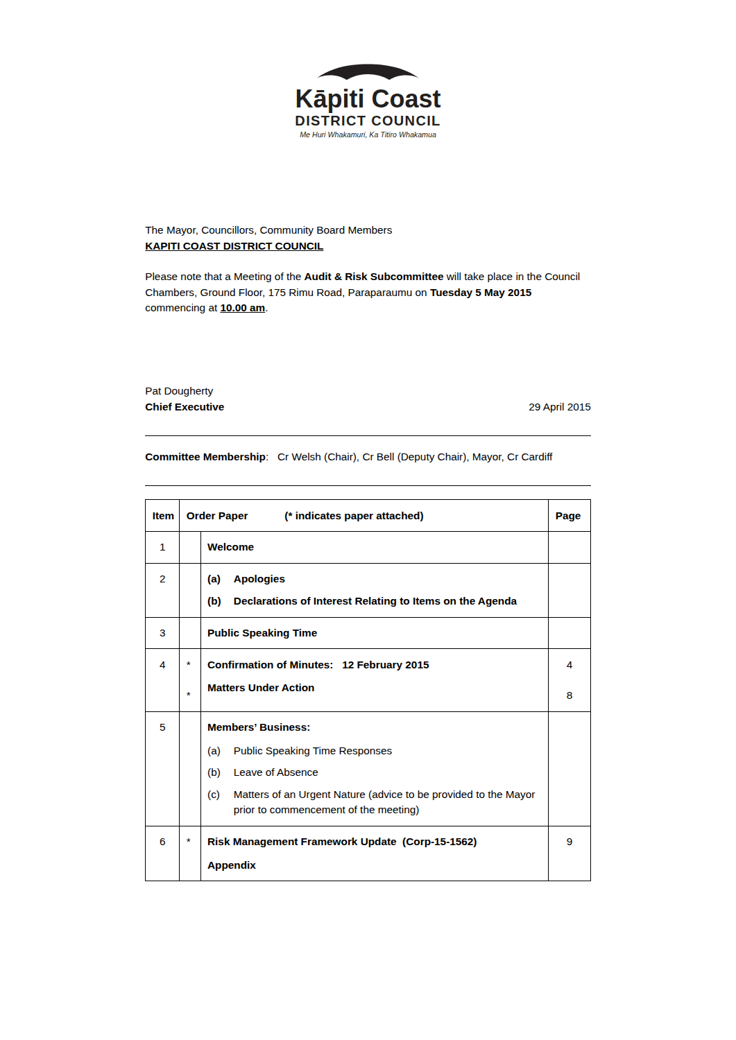The Mayor, Councillors, Community Board Members
KAPITI COAST DISTRICT COUNCIL
Please note that a Meeting of the Audit & Risk Subcommittee will take place in the Council Chambers, Ground Floor, 175 Rimu Road, Paraparaumu on Tuesday 5 May 2015 commencing at 10.00 am.
Pat Dougherty
Chief Executive 29 April 2015
Committee Membership: Cr Welsh (Chair), Cr Bell (Deputy Chair), Mayor, Cr Cardiff
| Item | Order Paper (* indicates paper attached) | Page |
| --- | --- | --- |
| 1 | | Welcome | |
| 2 | | (a) Apologies (b) Declarations of Interest Relating to Items on the Agenda | |
| 3 | | Public Speaking Time | |
| 4 | * * | Confirmation of Minutes: 12 February 2015 Matters Under Action | 4 8 |
| 5 | | Members’ Business: (a) Public Speaking Time Responses (b) Leave of Absence (c) Matters of an Urgent Nature (advice to be provided to the Mayor prior to commencement of the meeting) | |
| 6 | * | Risk Management Framework Update (Corp-15-1562) Appendix | 9 |